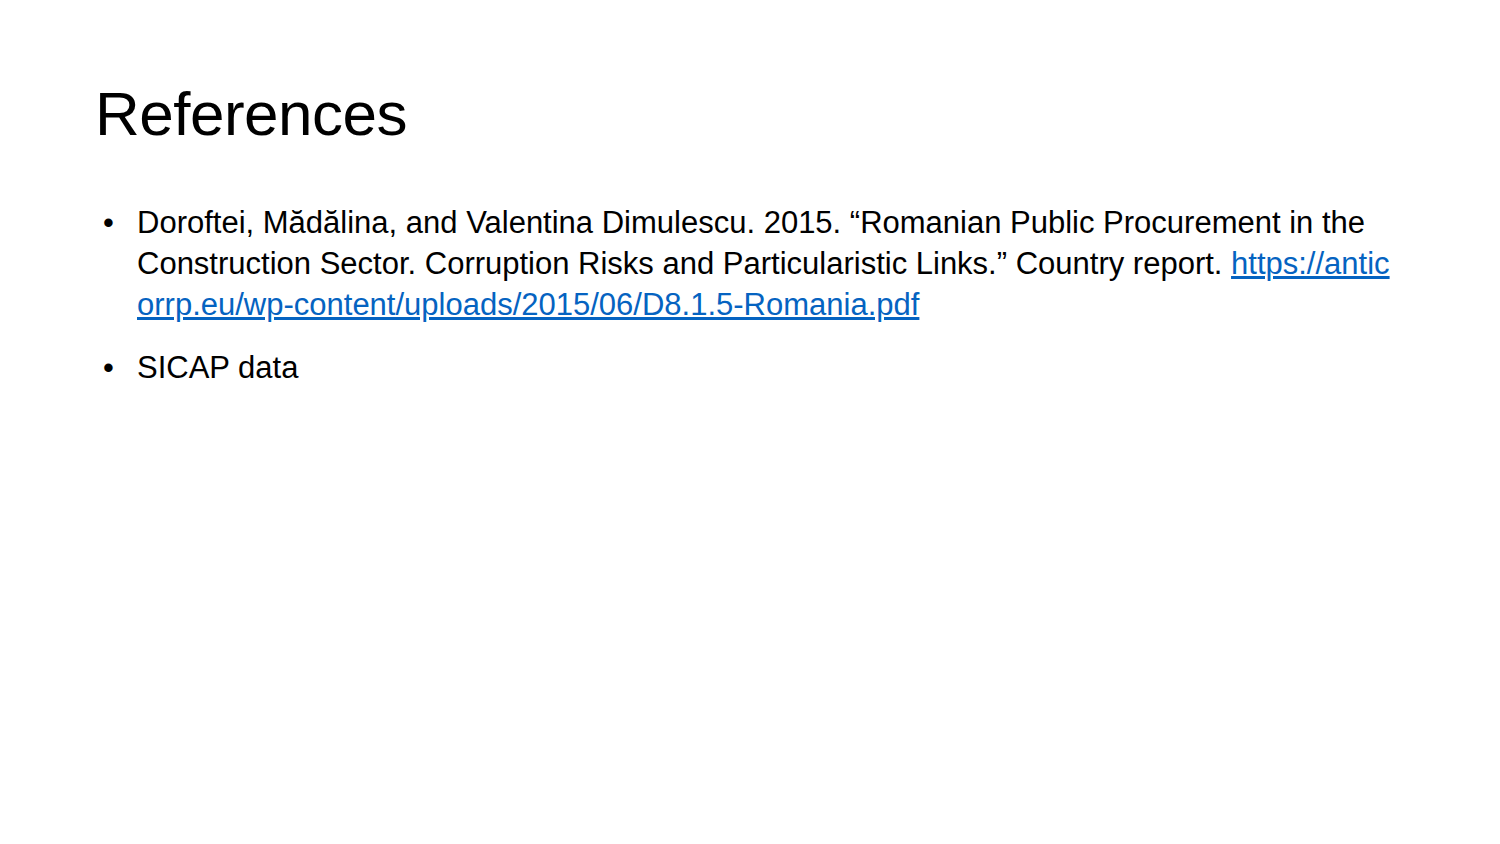References
Doroftei, Mădălina, and Valentina Dimulescu. 2015. “Romanian Public Procurement in the Construction Sector. Corruption Risks and Particularistic Links.” Country report. https://anticorrp.eu/wp-content/uploads/2015/06/D8.1.5-Romania.pdf
SICAP data